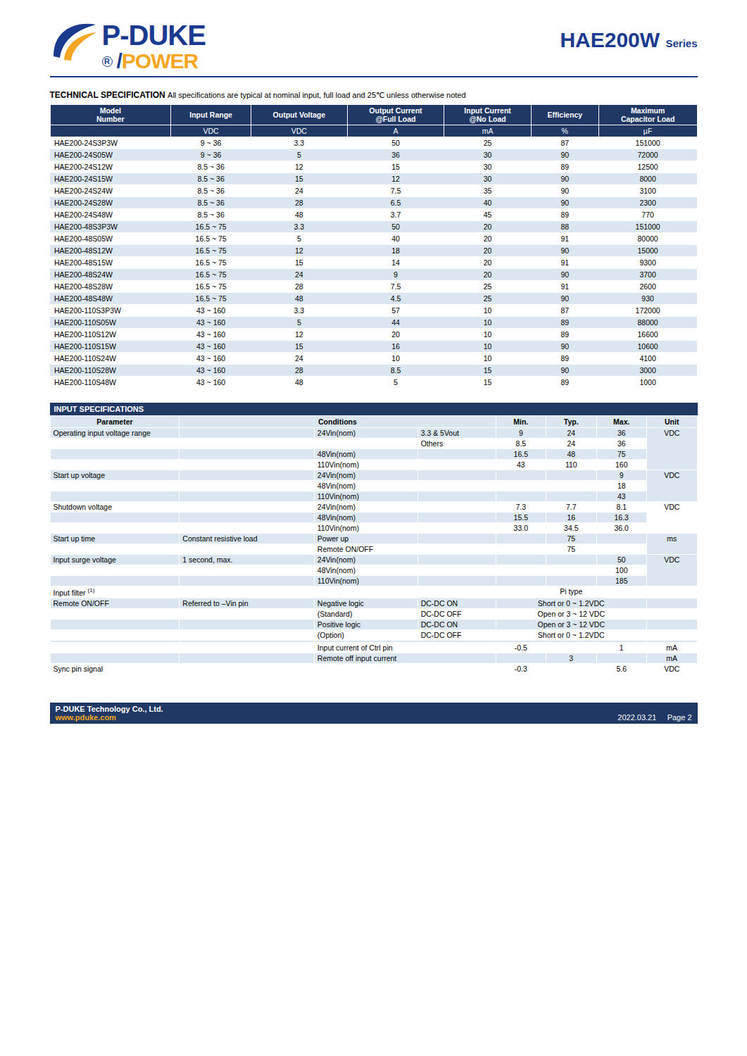P-DUKE
R /POWER
HAE200W Series
TECHNICAL SPECIFICATION All specifications are typical at nominal input, full load and 25℃ unless otherwise noted
| Model Number | Input Range | Output Voltage | Output Current @Full Load | Input Current @No Load | Efficiency | Maximum Capacitor Load |
| --- | --- | --- | --- | --- | --- | --- |
| | VDC | VDC | A | mA | % | µF |
| HAE200-24S3P3W | 9 ~ 36 | 3.3 | 50 | 25 | 87 | 151000 |
| HAE200-24S05W | 9 ~ 36 | 5 | 36 | 30 | 90 | 72000 |
| HAE200-24S12W | 8.5 ~ 36 | 12 | 15 | 30 | 89 | 12500 |
| HAE200-24S15W | 8.5 ~ 36 | 15 | 12 | 30 | 90 | 8000 |
| HAE200-24S24W | 8.5 ~ 36 | 24 | 7.5 | 35 | 90 | 3100 |
| HAE200-24S28W | 8.5 ~ 36 | 28 | 6.5 | 40 | 90 | 2300 |
| HAE200-24S48W | 8.5 ~ 36 | 48 | 3.7 | 45 | 89 | 770 |
| HAE200-48S3P3W | 16.5 ~ 75 | 3.3 | 50 | 20 | 88 | 151000 |
| HAE200-48S05W | 16.5 ~ 75 | 5 | 40 | 20 | 91 | 80000 |
| HAE200-48S12W | 16.5 ~ 75 | 12 | 18 | 20 | 90 | 15000 |
| HAE200-48S15W | 16.5 ~ 75 | 15 | 14 | 20 | 91 | 9300 |
| HAE200-48S24W | 16.5 ~ 75 | 24 | 9 | 20 | 90 | 3700 |
| HAE200-48S28W | 16.5 ~ 75 | 28 | 7.5 | 25 | 91 | 2600 |
| HAE200-48S48W | 16.5 ~ 75 | 48 | 4.5 | 25 | 90 | 930 |
| HAE200-110S3P3W | 43 ~ 160 | 3.3 | 57 | 10 | 87 | 172000 |
| HAE200-110S05W | 43 ~ 160 | 5 | 44 | 10 | 89 | 88000 |
| HAE200-110S12W | 43 ~ 160 | 12 | 20 | 10 | 89 | 16600 |
| HAE200-110S15W | 43 ~ 160 | 15 | 16 | 10 | 90 | 10600 |
| HAE200-110S24W | 43 ~ 160 | 24 | 10 | 10 | 89 | 4100 |
| HAE200-110S28W | 43 ~ 160 | 28 | 8.5 | 15 | 90 | 3000 |
| HAE200-110S48W | 43 ~ 160 | 48 | 5 | 15 | 89 | 1000 |
INPUT SPECIFICATIONS
| Parameter | Conditions | Min. | Typ. | Max. | Unit |
| --- | --- | --- | --- | --- | --- |
| Operating input voltage range | | 24Vin(nom) | 3.3 & 5Vout | 9 | 24 | 36 | VDC |
| | | | Others | 8.5 | 24 | 36 |
| | | 48Vin(nom) | | 16.5 | 48 | 75 |
| | | 110Vin(nom) | | 43 | 110 | 160 |
| Start up voltage | | 24Vin(nom) | | | | 9 | VDC |
| | | 48Vin(nom) | | | | 18 |
| | | 110Vin(nom) | | | | 43 |
| Shutdown voltage | | 24Vin(nom) | | 7.3 | 7.7 | 8.1 | VDC |
| | | 48Vin(nom) | | 15.5 | 16 | 16.3 |
| | | 110Vin(nom) | | 33.0 | 34.5 | 36.0 |
| Start up time | Constant resistive load | Power up | | | 75 | | ms |
| | | Remote ON/OFF | | | 75 | |
| Input surge voltage | 1 second, max. | 24Vin(nom) | | | | 50 | VDC |
| | | 48Vin(nom) | | | | 100 |
| | | 110Vin(nom) | | | | 185 |
| Input filter (1) | | | | Pi type | |
| Remote ON/OFF | Referred to –Vin pin | Negative logic | DC-DC ON | Short or 0 ~ 1.2VDC | |
| | | (Standard) | DC-DC OFF | Open or 3 ~ 12 VDC | |
| | | Positive logic | DC-DC ON | Open or 3 ~ 12 VDC | |
| | | (Option) | DC-DC OFF | Short or 0 ~ 1.2VDC | |
| | | Input current of Ctrl pin | -0.5 | | 1 | mA |
| | | Remote off input current | | 3 | | mA |
| Sync pin signal | | | | -0.3 | | 5.6 | VDC |
P-DUKE Technology Co., Ltd.
www.pduke.com
2022.03.21 Page 2